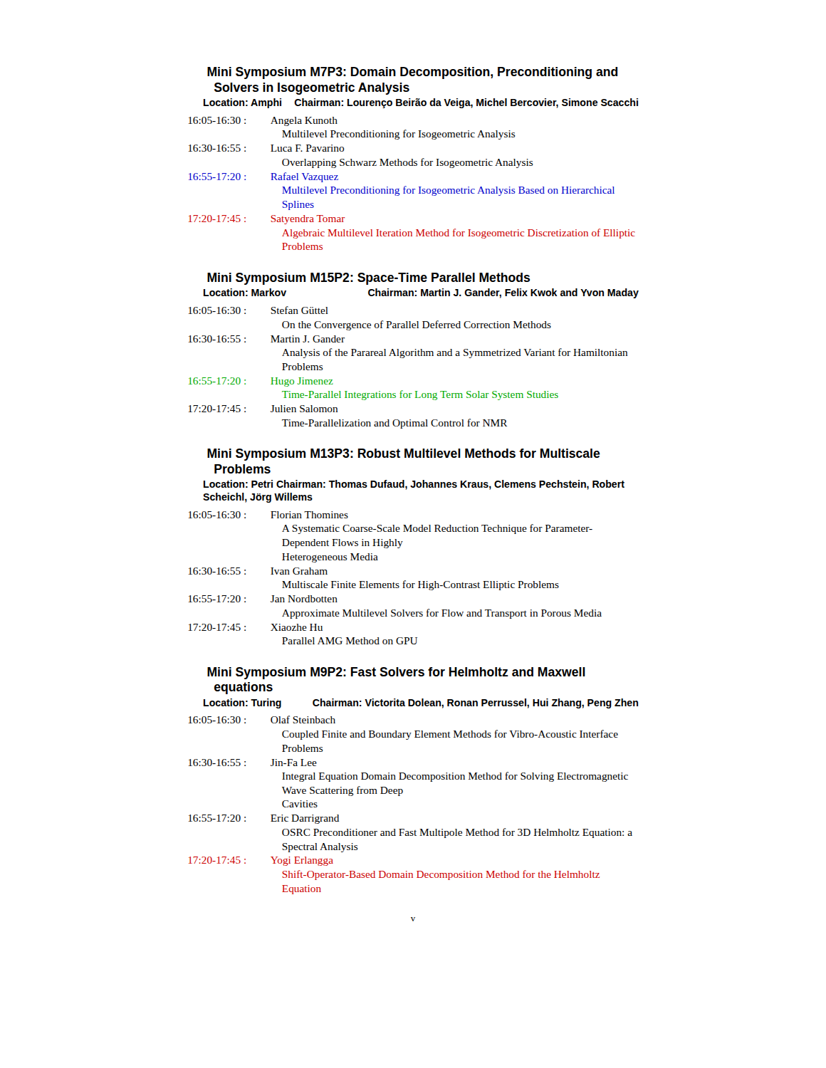Mini Symposium M7P3: Domain Decomposition, Preconditioning and Solvers in Isogeometric Analysis
Location: Amphi Chairman: Lourenço Beirão da Veiga, Michel Bercovier, Simone Scacchi
| 16:05-16:30 : | Angela Kunoth Multilevel Preconditioning for Isogeometric Analysis |
| 16:30-16:55 : | Luca F. Pavarino Overlapping Schwarz Methods for Isogeometric Analysis |
| 16:55-17:20 : | Rafael Vazquez Multilevel Preconditioning for Isogeometric Analysis Based on Hierarchical Splines |
| 17:20-17:45 : | Satyendra Tomar Algebraic Multilevel Iteration Method for Isogeometric Discretization of Elliptic Problems |
Mini Symposium M15P2: Space-Time Parallel Methods
Location: Markov Chairman: Martin J. Gander, Felix Kwok and Yvon Maday
| 16:05-16:30 : | Stefan Güttel On the Convergence of Parallel Deferred Correction Methods |
| 16:30-16:55 : | Martin J. Gander Analysis of the Parareal Algorithm and a Symmetrized Variant for Hamiltonian Problems |
| 16:55-17:20 : | Hugo Jimenez Time-Parallel Integrations for Long Term Solar System Studies |
| 17:20-17:45 : | Julien Salomon Time-Parallelization and Optimal Control for NMR |
Mini Symposium M13P3: Robust Multilevel Methods for Multiscale Problems
Location: Petri Chairman: Thomas Dufaud, Johannes Kraus, Clemens Pechstein, Robert Scheichl, Jörg Willems
| 16:05-16:30 : | Florian Thomines A Systematic Coarse-Scale Model Reduction Technique for Parameter-Dependent Flows in Highly Heterogeneous Media |
| 16:30-16:55 : | Ivan Graham Multiscale Finite Elements for High-Contrast Elliptic Problems |
| 16:55-17:20 : | Jan Nordbotten Approximate Multilevel Solvers for Flow and Transport in Porous Media |
| 17:20-17:45 : | Xiaozhe Hu Parallel AMG Method on GPU |
Mini Symposium M9P2: Fast Solvers for Helmholtz and Maxwell equations
Location: Turing Chairman: Victorita Dolean, Ronan Perrussel, Hui Zhang, Peng Zhen
| 16:05-16:30 : | Olaf Steinbach Coupled Finite and Boundary Element Methods for Vibro-Acoustic Interface Problems |
| 16:30-16:55 : | Jin-Fa Lee Integral Equation Domain Decomposition Method for Solving Electromagnetic Wave Scattering from Deep Cavities |
| 16:55-17:20 : | Eric Darrigrand OSRC Preconditioner and Fast Multipole Method for 3D Helmholtz Equation: a Spectral Analysis |
| 17:20-17:45 : | Yogi Erlangga Shift-Operator-Based Domain Decomposition Method for the Helmholtz Equation |
v